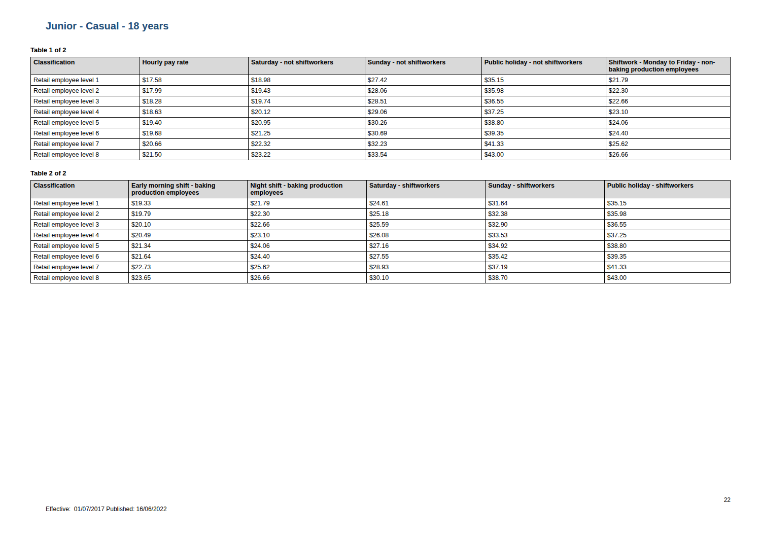Junior - Casual - 18 years
Table 1 of 2
| Classification | Hourly pay rate | Saturday - not shiftworkers | Sunday - not shiftworkers | Public holiday - not shiftworkers | Shiftwork - Monday to Friday - non-baking production employees |
| --- | --- | --- | --- | --- | --- |
| Retail employee level 1 | $17.58 | $18.98 | $27.42 | $35.15 | $21.79 |
| Retail employee level 2 | $17.99 | $19.43 | $28.06 | $35.98 | $22.30 |
| Retail employee level 3 | $18.28 | $19.74 | $28.51 | $36.55 | $22.66 |
| Retail employee level 4 | $18.63 | $20.12 | $29.06 | $37.25 | $23.10 |
| Retail employee level 5 | $19.40 | $20.95 | $30.26 | $38.80 | $24.06 |
| Retail employee level 6 | $19.68 | $21.25 | $30.69 | $39.35 | $24.40 |
| Retail employee level 7 | $20.66 | $22.32 | $32.23 | $41.33 | $25.62 |
| Retail employee level 8 | $21.50 | $23.22 | $33.54 | $43.00 | $26.66 |
Table 2 of 2
| Classification | Early morning shift - baking production employees | Night shift - baking production employees | Saturday - shiftworkers | Sunday - shiftworkers | Public holiday - shiftworkers |
| --- | --- | --- | --- | --- | --- |
| Retail employee level 1 | $19.33 | $21.79 | $24.61 | $31.64 | $35.15 |
| Retail employee level 2 | $19.79 | $22.30 | $25.18 | $32.38 | $35.98 |
| Retail employee level 3 | $20.10 | $22.66 | $25.59 | $32.90 | $36.55 |
| Retail employee level 4 | $20.49 | $23.10 | $26.08 | $33.53 | $37.25 |
| Retail employee level 5 | $21.34 | $24.06 | $27.16 | $34.92 | $38.80 |
| Retail employee level 6 | $21.64 | $24.40 | $27.55 | $35.42 | $39.35 |
| Retail employee level 7 | $22.73 | $25.62 | $28.93 | $37.19 | $41.33 |
| Retail employee level 8 | $23.65 | $26.66 | $30.10 | $38.70 | $43.00 |
22
Effective: 01/07/2017 Published: 16/06/2022